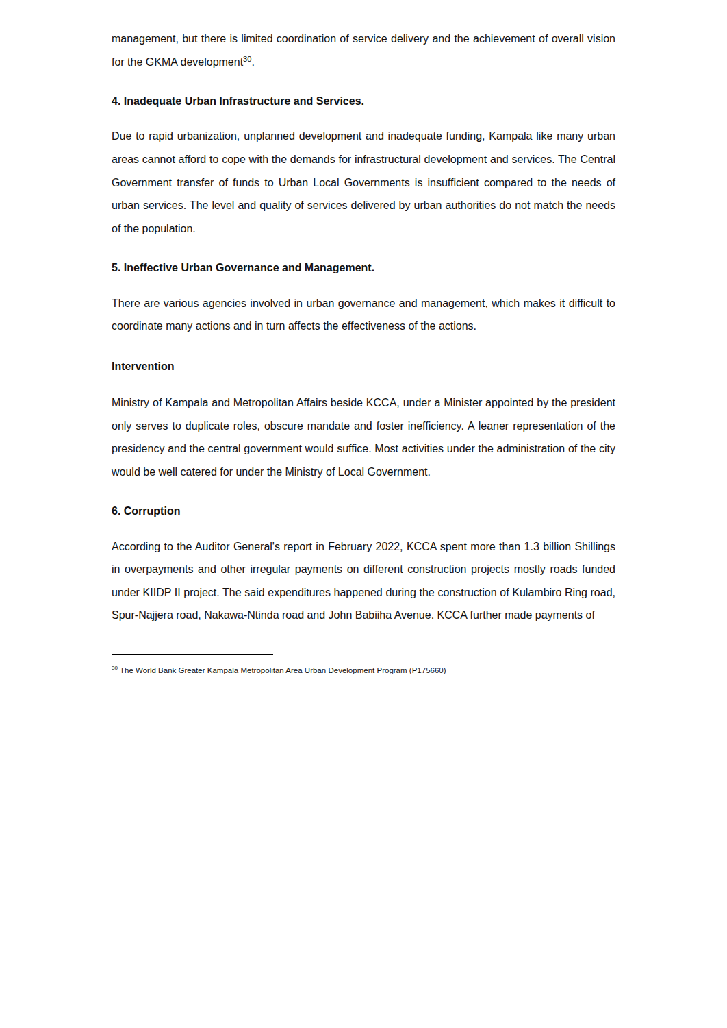management, but there is limited coordination of service delivery and the achievement of overall vision for the GKMA development30.
4. Inadequate Urban Infrastructure and Services.
Due to rapid urbanization, unplanned development and inadequate funding, Kampala like many urban areas cannot afford to cope with the demands for infrastructural development and services. The Central Government transfer of funds to Urban Local Governments is insufficient compared to the needs of urban services. The level and quality of services delivered by urban authorities do not match the needs of the population.
5. Ineffective Urban Governance and Management.
There are various agencies involved in urban governance and management, which makes it difficult to coordinate many actions and in turn affects the effectiveness of the actions.
Intervention
Ministry of Kampala and Metropolitan Affairs beside KCCA, under a Minister appointed by the president only serves to duplicate roles, obscure mandate and foster inefficiency. A leaner representation of the presidency and the central government would suffice. Most activities under the administration of the city would be well catered for under the Ministry of Local Government.
6. Corruption
According to the Auditor General's report in February 2022, KCCA spent more than 1.3 billion Shillings in overpayments and other irregular payments on different construction projects mostly roads funded under KIIDP II project. The said expenditures happened during the construction of Kulambiro Ring road, Spur-Najjera road, Nakawa-Ntinda road and John Babiiha Avenue. KCCA further made payments of
30 The World Bank Greater Kampala Metropolitan Area Urban Development Program (P175660)